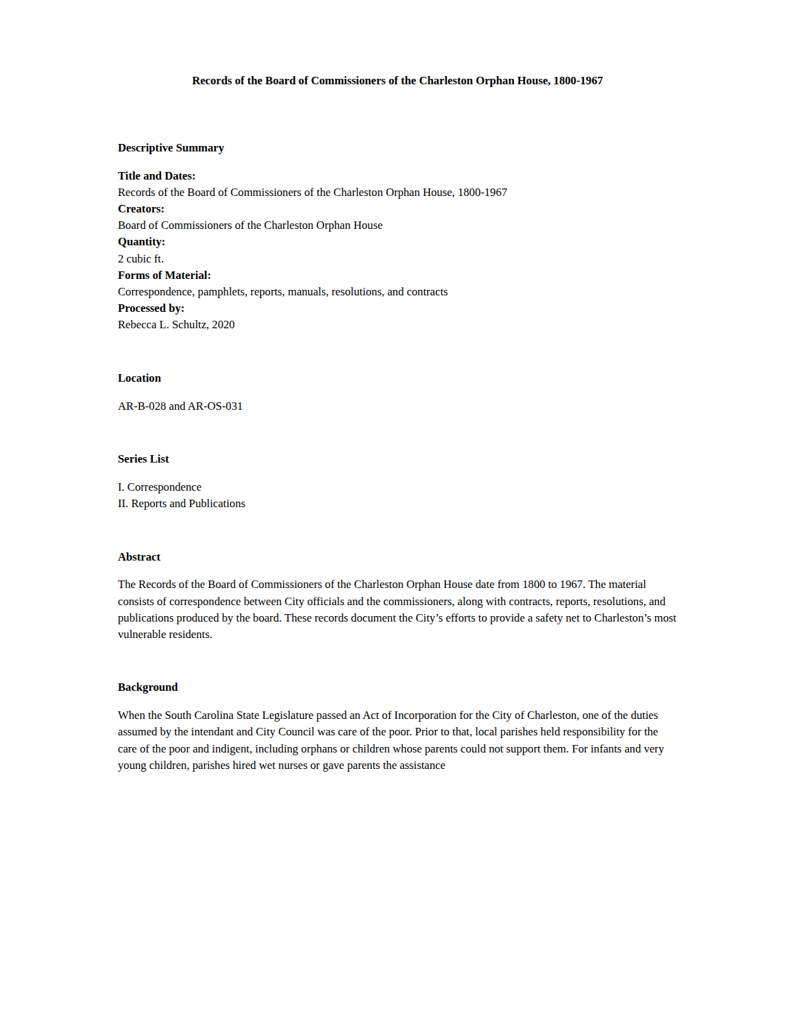Records of the Board of Commissioners of the Charleston Orphan House, 1800-1967
Descriptive Summary
Title and Dates:
Records of the Board of Commissioners of the Charleston Orphan House, 1800-1967
Creators:
Board of Commissioners of the Charleston Orphan House
Quantity:
2 cubic ft.
Forms of Material:
Correspondence, pamphlets, reports, manuals, resolutions, and contracts
Processed by:
Rebecca L. Schultz, 2020
Location
AR-B-028 and AR-OS-031
Series List
I. Correspondence
II. Reports and Publications
Abstract
The Records of the Board of Commissioners of the Charleston Orphan House date from 1800 to 1967. The material consists of correspondence between City officials and the commissioners, along with contracts, reports, resolutions, and publications produced by the board. These records document the City’s efforts to provide a safety net to Charleston’s most vulnerable residents.
Background
When the South Carolina State Legislature passed an Act of Incorporation for the City of Charleston, one of the duties assumed by the intendant and City Council was care of the poor. Prior to that, local parishes held responsibility for the care of the poor and indigent, including orphans or children whose parents could not support them. For infants and very young children, parishes hired wet nurses or gave parents the assistance